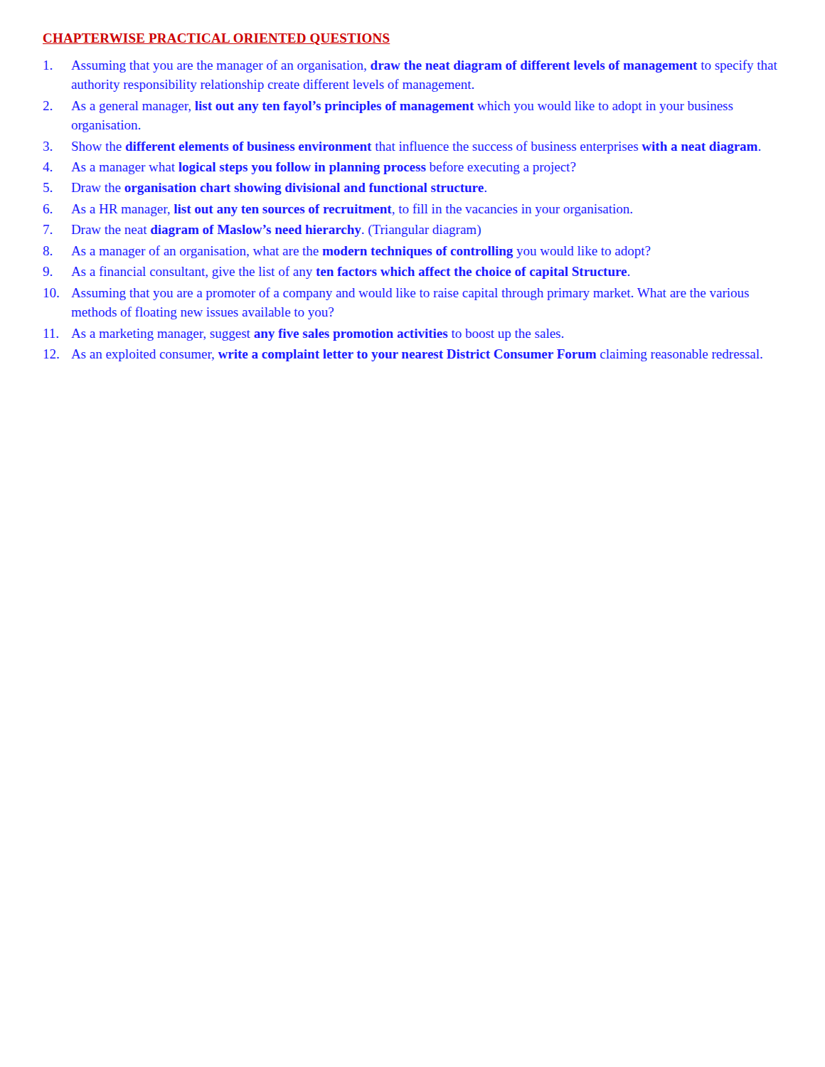CHAPTERWISE PRACTICAL ORIENTED QUESTIONS
Assuming that you are the manager of an organisation, draw the neat diagram of different levels of management to specify that authority responsibility relationship create different levels of management.
As a general manager, list out any ten fayol’s principles of management which you would like to adopt in your business organisation.
Show the different elements of business environment that influence the success of business enterprises with a neat diagram.
As a manager what logical steps you follow in planning process before executing a project?
Draw the organisation chart showing divisional and functional structure.
As a HR manager, list out any ten sources of recruitment, to fill in the vacancies in your organisation.
Draw the neat diagram of Maslow’s need hierarchy. (Triangular diagram)
As a manager of an organisation, what are the modern techniques of controlling you would like to adopt?
As a financial consultant, give the list of any ten factors which affect the choice of capital Structure.
Assuming that you are a promoter of a company and would like to raise capital through primary market. What are the various methods of floating new issues available to you?
As a marketing manager, suggest any five sales promotion activities to boost up the sales.
As an exploited consumer, write a complaint letter to your nearest District Consumer Forum claiming reasonable redressal.